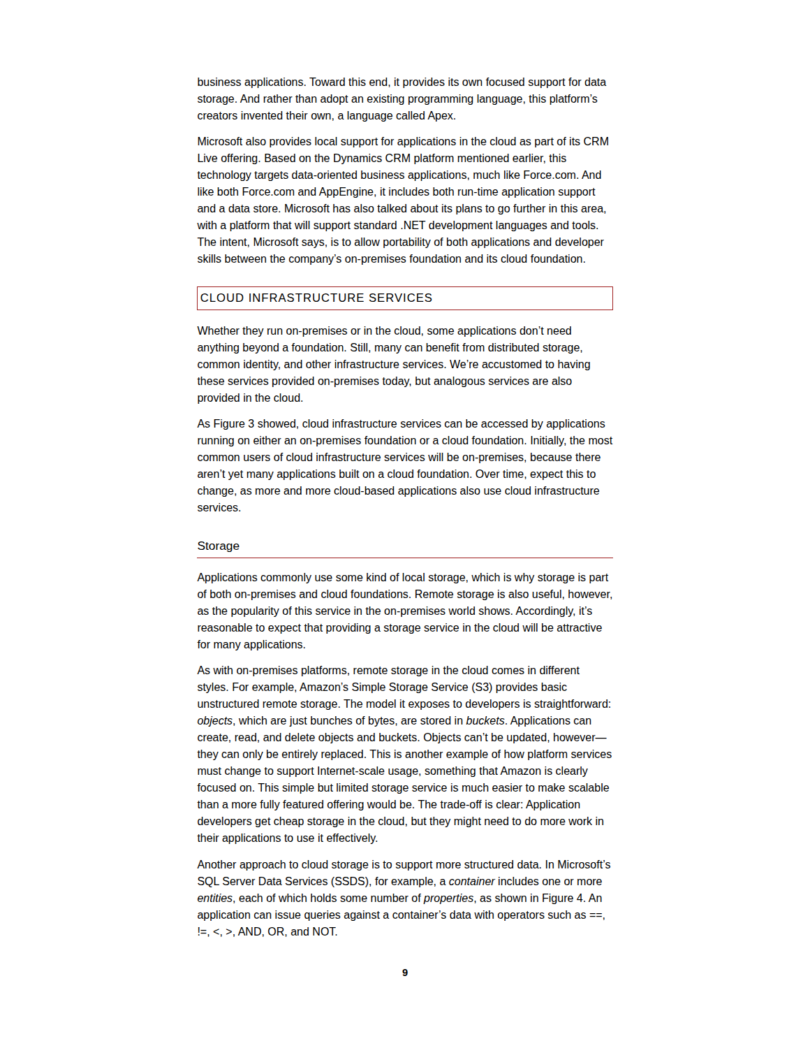business applications. Toward this end, it provides its own focused support for data storage. And rather than adopt an existing programming language, this platform’s creators invented their own, a language called Apex.
Microsoft also provides local support for applications in the cloud as part of its CRM Live offering. Based on the Dynamics CRM platform mentioned earlier, this technology targets data-oriented business applications, much like Force.com. And like both Force.com and AppEngine, it includes both run-time application support and a data store. Microsoft has also talked about its plans to go further in this area, with a platform that will support standard .NET development languages and tools. The intent, Microsoft says, is to allow portability of both applications and developer skills between the company’s on-premises foundation and its cloud foundation.
Cloud Infrastructure Services
Whether they run on-premises or in the cloud, some applications don’t need anything beyond a foundation. Still, many can benefit from distributed storage, common identity, and other infrastructure services. We’re accustomed to having these services provided on-premises today, but analogous services are also provided in the cloud.
As Figure 3 showed, cloud infrastructure services can be accessed by applications running on either an on-premises foundation or a cloud foundation. Initially, the most common users of cloud infrastructure services will be on-premises, because there aren’t yet many applications built on a cloud foundation. Over time, expect this to change, as more and more cloud-based applications also use cloud infrastructure services.
Storage
Applications commonly use some kind of local storage, which is why storage is part of both on-premises and cloud foundations. Remote storage is also useful, however, as the popularity of this service in the on-premises world shows. Accordingly, it’s reasonable to expect that providing a storage service in the cloud will be attractive for many applications.
As with on-premises platforms, remote storage in the cloud comes in different styles. For example, Amazon’s Simple Storage Service (S3) provides basic unstructured remote storage. The model it exposes to developers is straightforward: objects, which are just bunches of bytes, are stored in buckets. Applications can create, read, and delete objects and buckets. Objects can’t be updated, however—they can only be entirely replaced. This is another example of how platform services must change to support Internet-scale usage, something that Amazon is clearly focused on. This simple but limited storage service is much easier to make scalable than a more fully featured offering would be. The trade-off is clear: Application developers get cheap storage in the cloud, but they might need to do more work in their applications to use it effectively.
Another approach to cloud storage is to support more structured data. In Microsoft’s SQL Server Data Services (SSDS), for example, a container includes one or more entities, each of which holds some number of properties, as shown in Figure 4. An application can issue queries against a container’s data with operators such as ==, !=, <, >, AND, OR, and NOT.
9